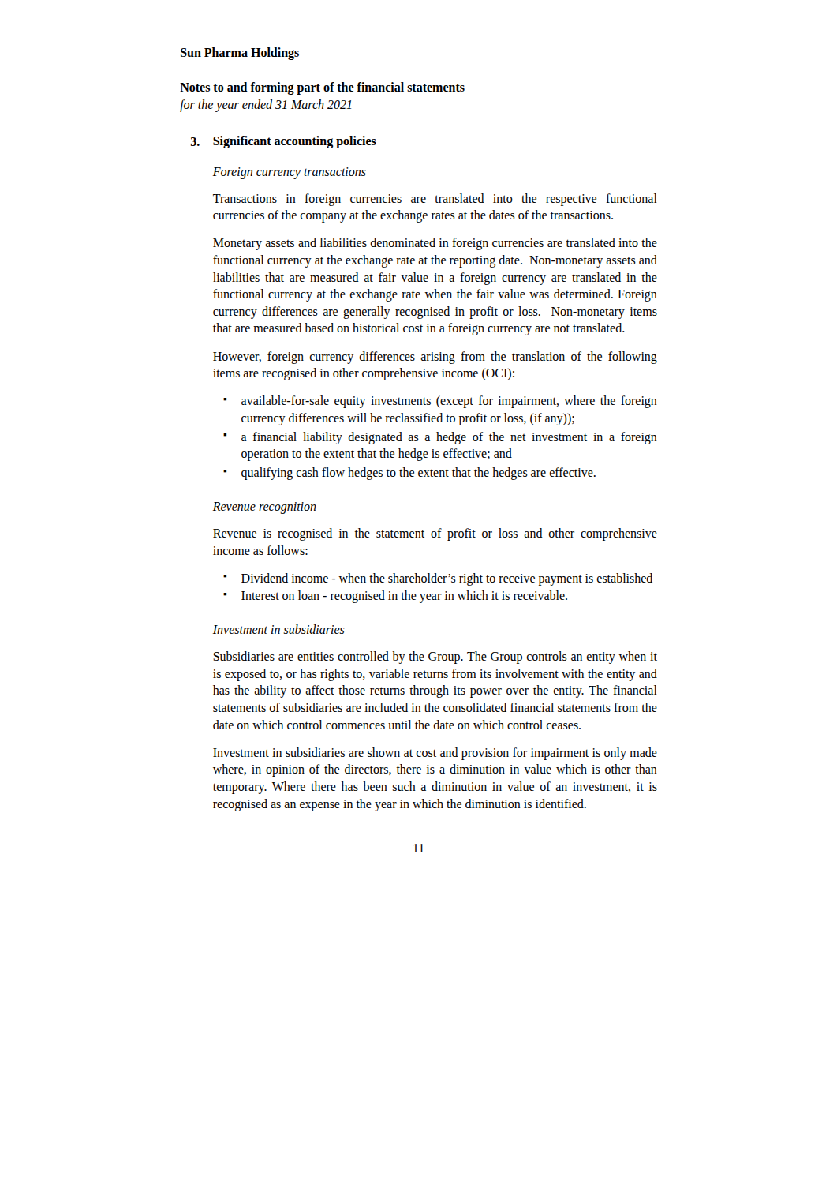Sun Pharma Holdings
Notes to and forming part of the financial statements
for the year ended 31 March 2021
3.
Significant accounting policies
Foreign currency transactions
Transactions in foreign currencies are translated into the respective functional currencies of the company at the exchange rates at the dates of the transactions.
Monetary assets and liabilities denominated in foreign currencies are translated into the functional currency at the exchange rate at the reporting date. Non-monetary assets and liabilities that are measured at fair value in a foreign currency are translated in the functional currency at the exchange rate when the fair value was determined. Foreign currency differences are generally recognised in profit or loss. Non-monetary items that are measured based on historical cost in a foreign currency are not translated.
However, foreign currency differences arising from the translation of the following items are recognised in other comprehensive income (OCI):
available-for-sale equity investments (except for impairment, where the foreign currency differences will be reclassified to profit or loss, (if any));
a financial liability designated as a hedge of the net investment in a foreign operation to the extent that the hedge is effective; and
qualifying cash flow hedges to the extent that the hedges are effective.
Revenue recognition
Revenue is recognised in the statement of profit or loss and other comprehensive income as follows:
Dividend income - when the shareholder’s right to receive payment is established
Interest on loan - recognised in the year in which it is receivable.
Investment in subsidiaries
Subsidiaries are entities controlled by the Group. The Group controls an entity when it is exposed to, or has rights to, variable returns from its involvement with the entity and has the ability to affect those returns through its power over the entity. The financial statements of subsidiaries are included in the consolidated financial statements from the date on which control commences until the date on which control ceases.
Investment in subsidiaries are shown at cost and provision for impairment is only made where, in opinion of the directors, there is a diminution in value which is other than temporary. Where there has been such a diminution in value of an investment, it is recognised as an expense in the year in which the diminution is identified.
11